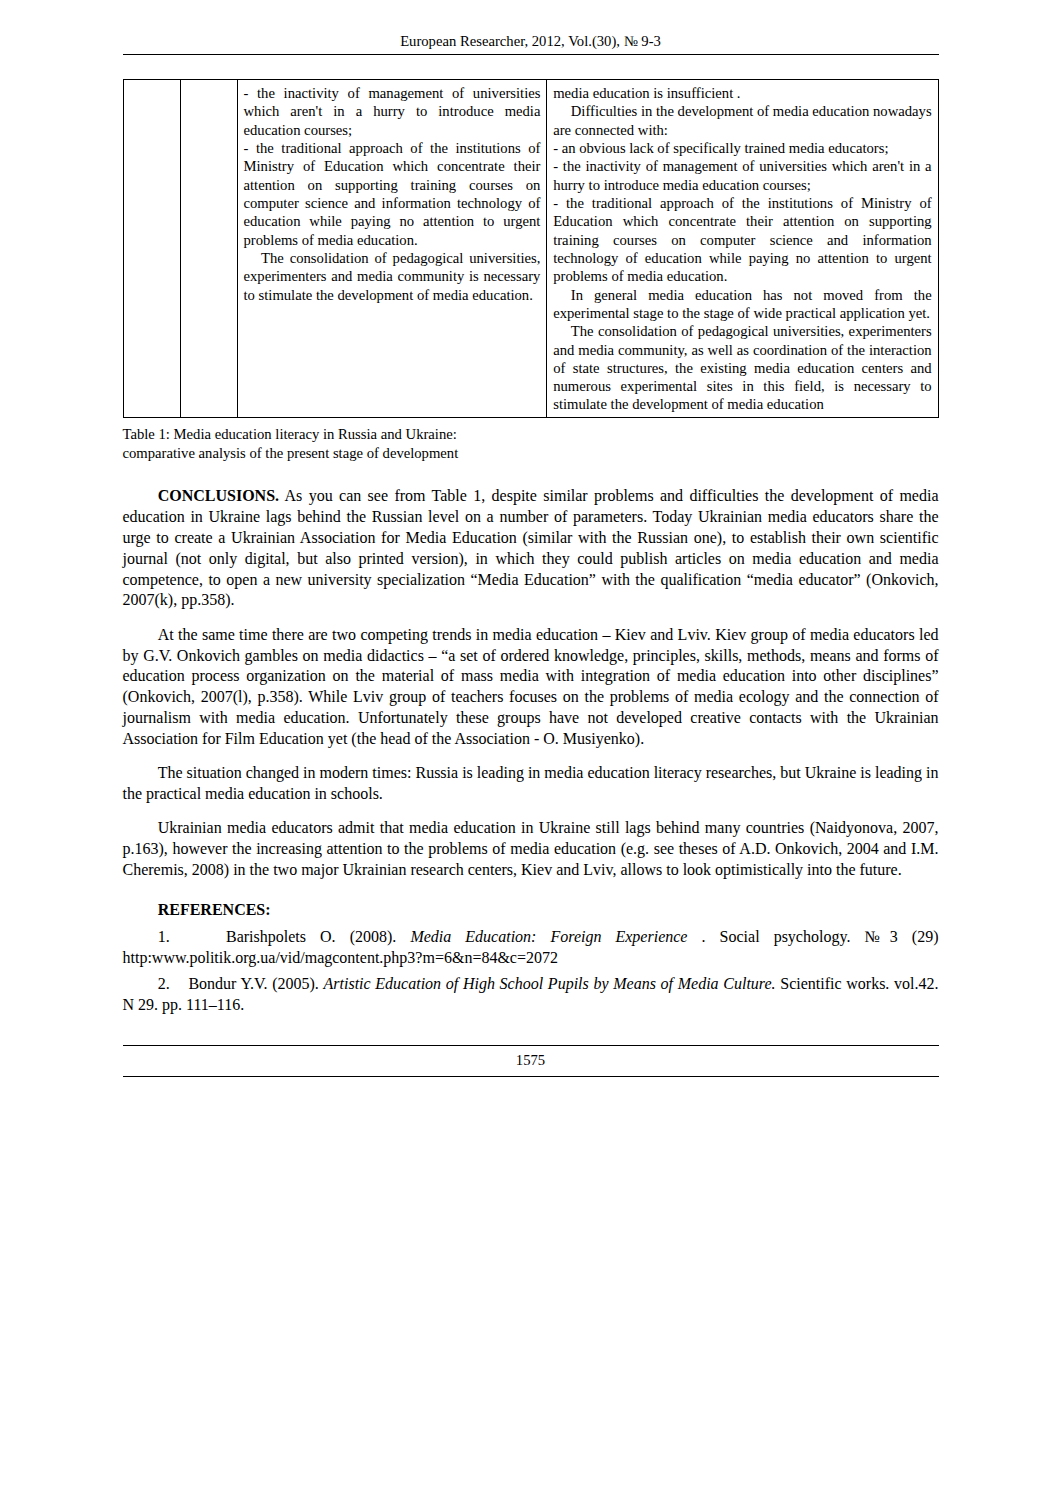European Researcher, 2012, Vol.(30), № 9-3
| | | - the inactivity of management of universities which aren't in a hurry to introduce media education courses; - the traditional approach of the institutions of Ministry of Education which concentrate their attention on supporting training courses on computer science and information technology of education while paying no attention to urgent problems of media education. The consolidation of pedagogical universities, experimenters and media community is necessary to stimulate the development of media education. | media education is insufficient . Difficulties in the development of media education nowadays are connected with: - an obvious lack of specifically trained media educators; - the inactivity of management of universities which aren't in a hurry to introduce media education courses; - the traditional approach of the institutions of Ministry of Education which concentrate their attention on supporting training courses on computer science and information technology of education while paying no attention to urgent problems of media education. In general media education has not moved from the experimental stage to the stage of wide practical application yet. The consolidation of pedagogical universities, experimenters and media community, as well as coordination of the interaction of state structures, the existing media education centers and numerous experimental sites in this field, is necessary to stimulate the development of media education |
Table 1: Media education literacy in Russia and Ukraine:
comparative analysis of the present stage of development
CONCLUSIONS. As you can see from Table 1, despite similar problems and difficulties the development of media education in Ukraine lags behind the Russian level on a number of parameters. Today Ukrainian media educators share the urge to create a Ukrainian Association for Media Education (similar with the Russian one), to establish their own scientific journal (not only digital, but also printed version), in which they could publish articles on media education and media competence, to open a new university specialization “Media Education” with the qualification “media educator” (Onkovich, 2007(k), pp.358).
At the same time there are two competing trends in media education – Kiev and Lviv. Kiev group of media educators led by G.V. Onkovich gambles on media didactics – “a set of ordered knowledge, principles, skills, methods, means and forms of education process organization on the material of mass media with integration of media education into other disciplines” (Onkovich, 2007(l), p.358). While Lviv group of teachers focuses on the problems of media ecology and the connection of journalism with media education. Unfortunately these groups have not developed creative contacts with the Ukrainian Association for Film Education yet (the head of the Association - O. Musiyenko).
The situation changed in modern times: Russia is leading in media education literacy researches, but Ukraine is leading in the practical media education in schools.
Ukrainian media educators admit that media education in Ukraine still lags behind many countries (Naidyonova, 2007, p.163), however the increasing attention to the problems of media education (e.g. see theses of A.D. Onkovich, 2004 and I.M. Cheremis, 2008) in the two major Ukrainian research centers, Kiev and Lviv, allows to look optimistically into the future.
REFERENCES:
1. Barishpolets O. (2008). Media Education: Foreign Experience . Social psychology. №3 (29) http:www.politik.org.ua/vid/magcontent.php3?m=6&n=84&c=2072
2. Bondur Y.V. (2005). Artistic Education of High School Pupils by Means of Media Culture. Scientific works. vol.42. N 29. pp. 111–116.
1575